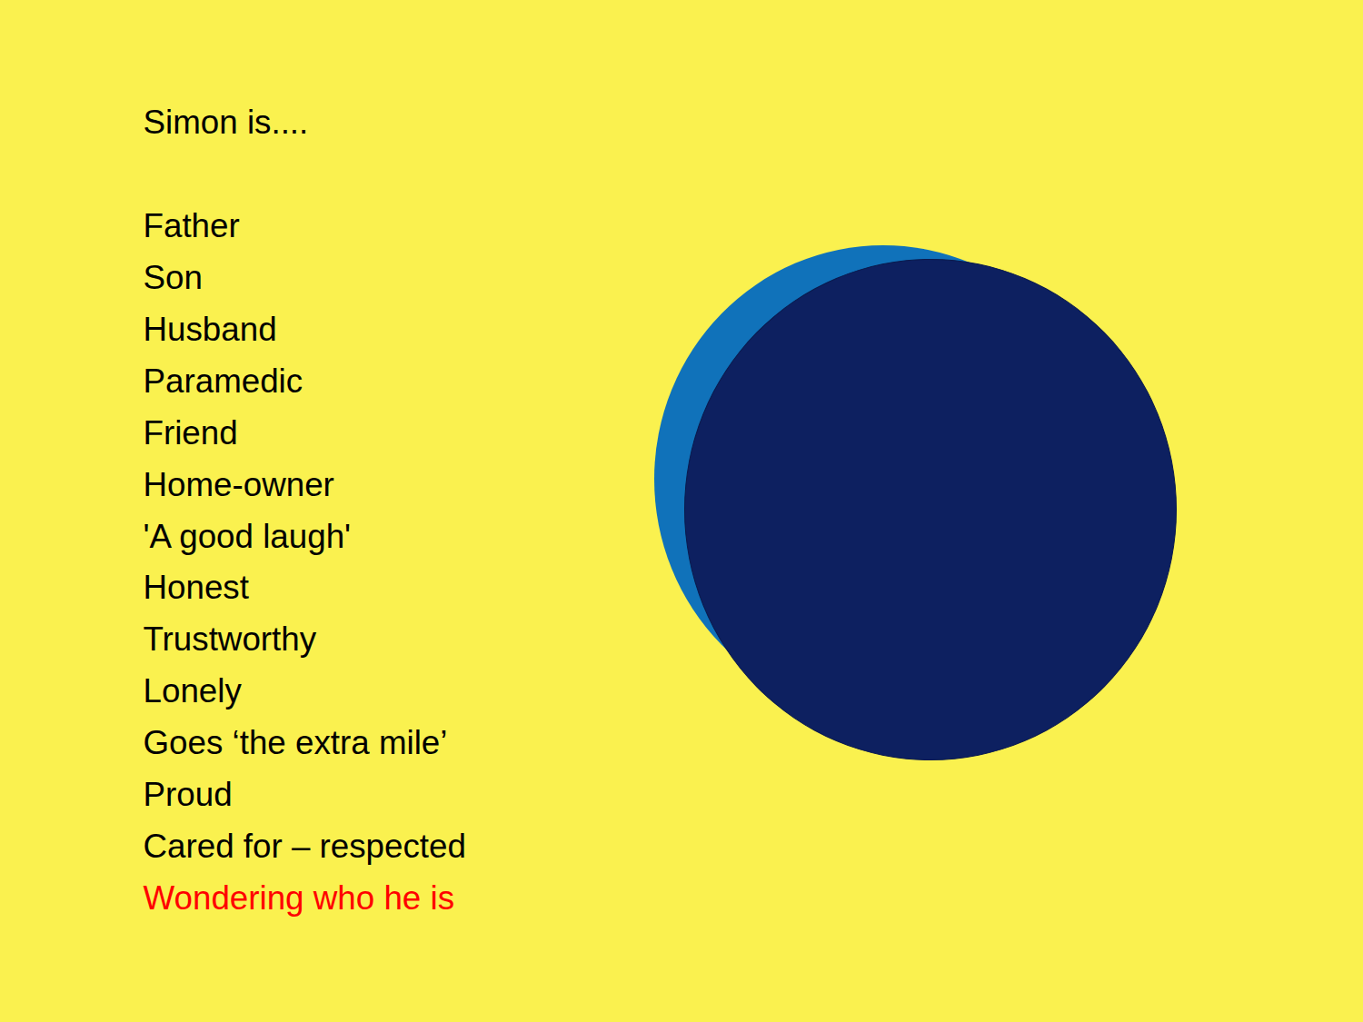Simon is....
Father
Son
Husband
Paramedic
Friend
Home-owner
'A good laugh'
Honest
Trustworthy
Lonely
Goes ‘the extra mile’
Proud
Cared for – respected
Wondering who he is